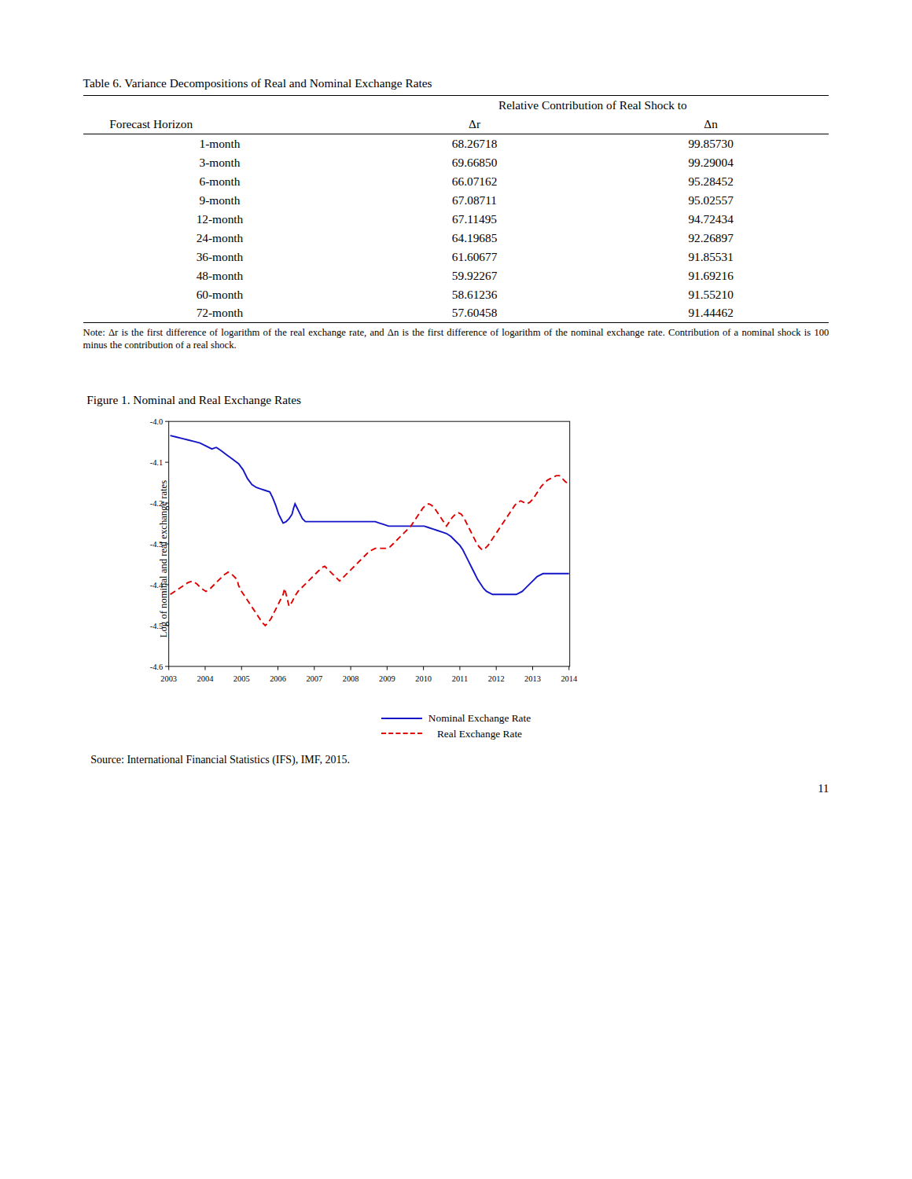Table 6. Variance Decompositions of Real and Nominal Exchange Rates
| | Relative Contribution of Real Shock to |
| Forecast Horizon | Δr | Δn |
| 1-month | 68.26718 | 99.85730 |
| 3-month | 69.66850 | 99.29004 |
| 6-month | 66.07162 | 95.28452 |
| 9-month | 67.08711 | 95.02557 |
| 12-month | 67.11495 | 94.72434 |
| 24-month | 64.19685 | 92.26897 |
| 36-month | 61.60677 | 91.85531 |
| 48-month | 59.92267 | 91.69216 |
| 60-month | 58.61236 | 91.55210 |
| 72-month | 57.60458 | 91.44462 |
Note: Δr is the first difference of logarithm of the real exchange rate, and Δn is the first difference of logarithm of the nominal exchange rate. Contribution of a nominal shock is 100 minus the contribution of a real shock.
Figure 1. Nominal and Real Exchange Rates
Log of nominal and real exchange rates
-4.0 -4.1 -4.2 -4.3 -4.4 -4.5 -4.6 2003 2004 2005 2006 2007 2008 2009 2010 2011 2012 2013 2014
| | Nominal Exchange Rate |
| | Real Exchange Rate |
Source: International Financial Statistics (IFS), IMF, 2015.
11